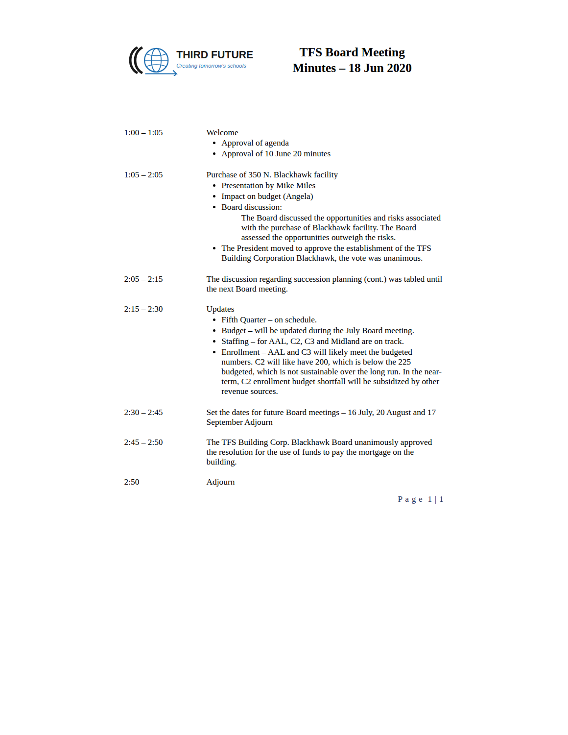THIRD FUTURE Creating tomorrow's schools
TFS Board Meeting
Minutes – 18 Jun 2020
| 1:00 – 1:05 | Welcome Approval of agenda Approval of 10 June 20 minutes |
| 1:05 – 2:05 | Purchase of 350 N. Blackhawk facility Presentation by Mike Miles Impact on budget (Angela) Board discussion: The Board discussed the opportunities and risks associated with the purchase of Blackhawk facility. The Board assessed the opportunities outweigh the risks. The President moved to approve the establishment of the TFS Building Corporation Blackhawk, the vote was unanimous. |
| 2:05 – 2:15 | The discussion regarding succession planning (cont.) was tabled until the next Board meeting. |
| 2:15 – 2:30 | Updates Fifth Quarter – on schedule. Budget – will be updated during the July Board meeting. Staffing – for AAL, C2, C3 and Midland are on track. Enrollment – AAL and C3 will likely meet the budgeted numbers. C2 will like have 200, which is below the 225 budgeted, which is not sustainable over the long run. In the near-term, C2 enrollment budget shortfall will be subsidized by other revenue sources. |
| 2:30 – 2:45 | Set the dates for future Board meetings – 16 July, 20 August and 17 September Adjourn |
| 2:45 – 2:50 | The TFS Building Corp. Blackhawk Board unanimously approved the resolution for the use of funds to pay the mortgage on the building. |
| 2:50 | Adjourn |
P a g e 1 | 1